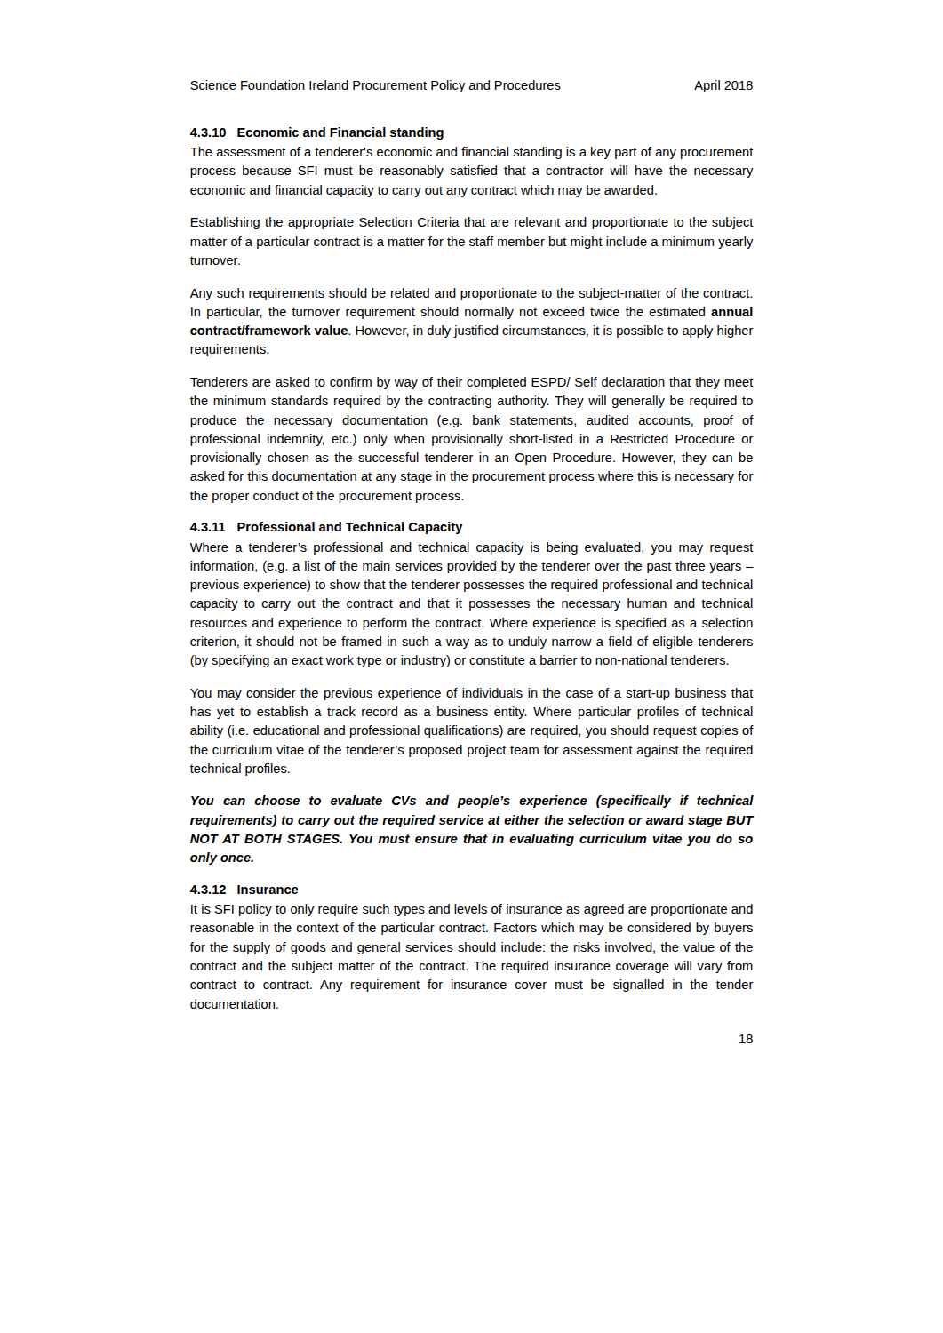Science Foundation Ireland Procurement Policy and Procedures
April 2018
4.3.10 Economic and Financial standing
The assessment of a tenderer's economic and financial standing is a key part of any procurement process because SFI must be reasonably satisfied that a contractor will have the necessary economic and financial capacity to carry out any contract which may be awarded.
Establishing the appropriate Selection Criteria that are relevant and proportionate to the subject matter of a particular contract is a matter for the staff member but might include a minimum yearly turnover.
Any such requirements should be related and proportionate to the subject-matter of the contract. In particular, the turnover requirement should normally not exceed twice the estimated annual contract/framework value. However, in duly justified circumstances, it is possible to apply higher requirements.
Tenderers are asked to confirm by way of their completed ESPD/ Self declaration that they meet the minimum standards required by the contracting authority. They will generally be required to produce the necessary documentation (e.g. bank statements, audited accounts, proof of professional indemnity, etc.) only when provisionally short-listed in a Restricted Procedure or provisionally chosen as the successful tenderer in an Open Procedure. However, they can be asked for this documentation at any stage in the procurement process where this is necessary for the proper conduct of the procurement process.
4.3.11 Professional and Technical Capacity
Where a tenderer’s professional and technical capacity is being evaluated, you may request information, (e.g. a list of the main services provided by the tenderer over the past three years – previous experience) to show that the tenderer possesses the required professional and technical capacity to carry out the contract and that it possesses the necessary human and technical resources and experience to perform the contract. Where experience is specified as a selection criterion, it should not be framed in such a way as to unduly narrow a field of eligible tenderers (by specifying an exact work type or industry) or constitute a barrier to non-national tenderers.
You may consider the previous experience of individuals in the case of a start-up business that has yet to establish a track record as a business entity. Where particular profiles of technical ability (i.e. educational and professional qualifications) are required, you should request copies of the curriculum vitae of the tenderer’s proposed project team for assessment against the required technical profiles.
You can choose to evaluate CVs and people’s experience (specifically if technical requirements) to carry out the required service at either the selection or award stage BUT NOT AT BOTH STAGES. You must ensure that in evaluating curriculum vitae you do so only once.
4.3.12 Insurance
It is SFI policy to only require such types and levels of insurance as agreed are proportionate and reasonable in the context of the particular contract. Factors which may be considered by buyers for the supply of goods and general services should include: the risks involved, the value of the contract and the subject matter of the contract. The required insurance coverage will vary from contract to contract. Any requirement for insurance cover must be signalled in the tender documentation.
18